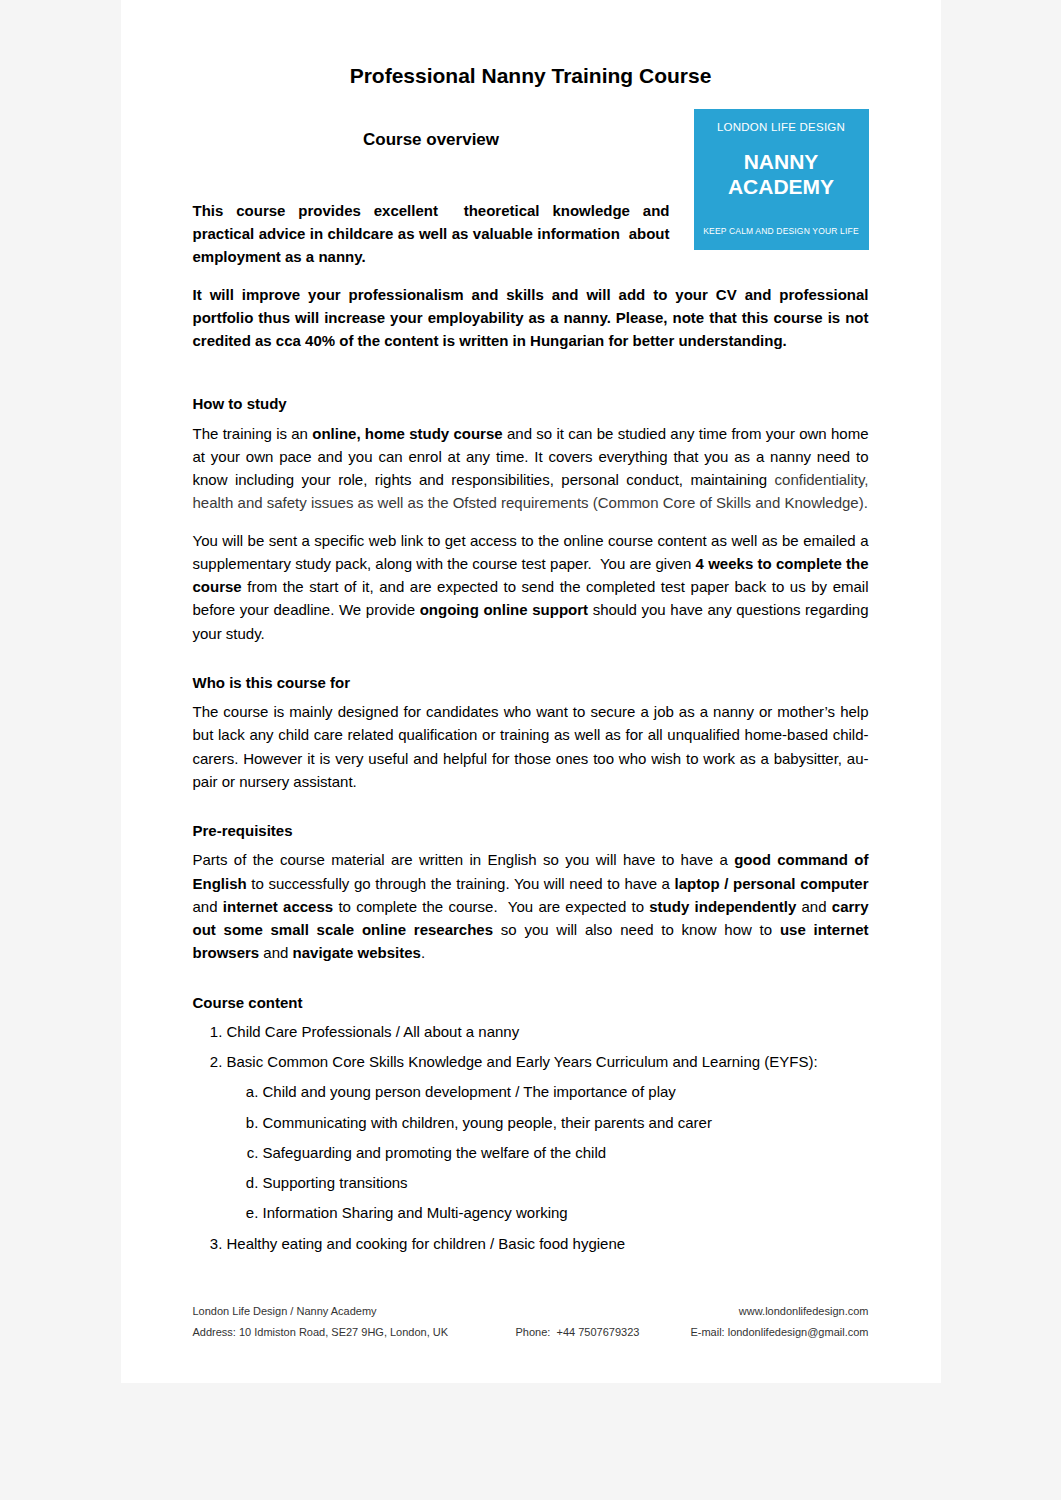Professional Nanny Training Course
LONDON LIFE DESIGN
NANNY
ACADEMY
KEEP CALM AND DESIGN YOUR LIFE
Course overview
This course provides excellent theoretical knowledge and practical advice in childcare as well as valuable information about employment as a nanny.
It will improve your professionalism and skills and will add to your CV and professional portfolio thus will increase your employability as a nanny. Please, note that this course is not credited as cca 40% of the content is written in Hungarian for better understanding.
How to study
The training is an online, home study course and so it can be studied any time from your own home at your own pace and you can enrol at any time. It covers everything that you as a nanny need to know including your role, rights and responsibilities, personal conduct, maintaining confidentiality, health and safety issues as well as the Ofsted requirements (Common Core of Skills and Knowledge).
You will be sent a specific web link to get access to the online course content as well as be emailed a supplementary study pack, along with the course test paper. You are given 4 weeks to complete the course from the start of it, and are expected to send the completed test paper back to us by email before your deadline. We provide ongoing online support should you have any questions regarding your study.
Who is this course for
The course is mainly designed for candidates who want to secure a job as a nanny or mother’s help but lack any child care related qualification or training as well as for all unqualified home-based child-carers. However it is very useful and helpful for those ones too who wish to work as a babysitter, au-pair or nursery assistant.
Pre-requisites
Parts of the course material are written in English so you will have to have a good command of English to successfully go through the training. You will need to have a laptop / personal computer and internet access to complete the course. You are expected to study independently and carry out some small scale online researches so you will also need to know how to use internet browsers and navigate websites.
Course content
Child Care Professionals / All about a nanny
Basic Common Core Skills Knowledge and Early Years Curriculum and Learning (EYFS):
Child and young person development / The importance of play
Communicating with children, young people, their parents and carer
Safeguarding and promoting the welfare of the child
Supporting transitions
Information Sharing and Multi-agency working
Healthy eating and cooking for children / Basic food hygiene
| London Life Design / Nanny Academy | | www.londonlifedesign.com |
| Address: 10 Idmiston Road, SE27 9HG, London, UK | Phone: +44 7507679323 | E-mail: londonlifedesign@gmail.com |